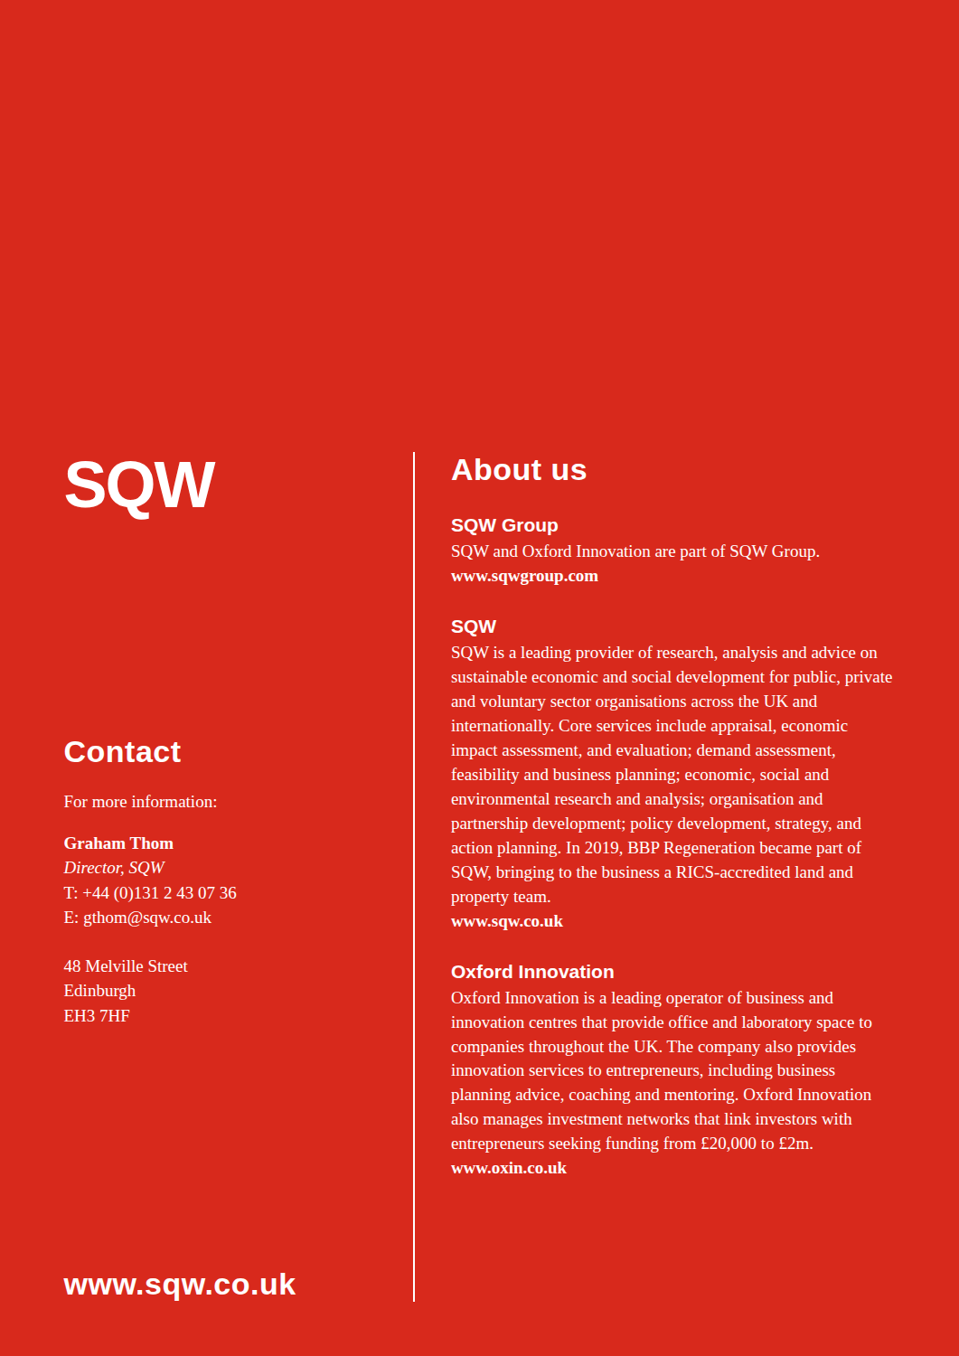SQW
Contact
For more information:
Graham Thom
Director, SQW
T: +44 (0)131 2 43 07 36
E: gthom@sqw.co.uk
48 Melville Street
Edinburgh
EH3 7HF
www.sqw.co.uk
About us
SQW Group
SQW and Oxford Innovation are part of SQW Group.
www.sqwgroup.com
SQW
SQW is a leading provider of research, analysis and advice on sustainable economic and social development for public, private and voluntary sector organisations across the UK and internationally. Core services include appraisal, economic impact assessment, and evaluation; demand assessment, feasibility and business planning; economic, social and environmental research and analysis; organisation and partnership development; policy development, strategy, and action planning. In 2019, BBP Regeneration became part of SQW, bringing to the business a RICS-accredited land and property team.
www.sqw.co.uk
Oxford Innovation
Oxford Innovation is a leading operator of business and innovation centres that provide office and laboratory space to companies throughout the UK. The company also provides innovation services to entrepreneurs, including business planning advice, coaching and mentoring. Oxford Innovation also manages investment networks that link investors with entrepreneurs seeking funding from £20,000 to £2m.
www.oxin.co.uk